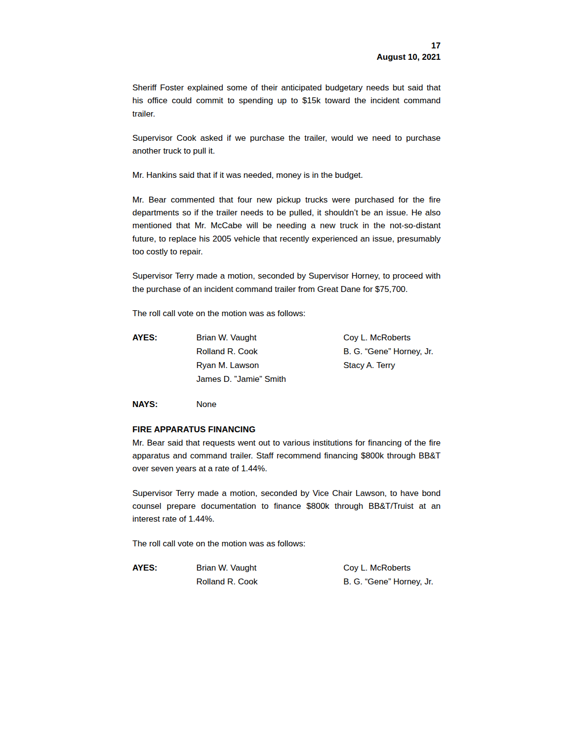17
August 10, 2021
Sheriff Foster explained some of their anticipated budgetary needs but said that his office could commit to spending up to $15k toward the incident command trailer.
Supervisor Cook asked if we purchase the trailer, would we need to purchase another truck to pull it.
Mr. Hankins said that if it was needed, money is in the budget.
Mr. Bear commented that four new pickup trucks were purchased for the fire departments so if the trailer needs to be pulled, it shouldn’t be an issue. He also mentioned that Mr. McCabe will be needing a new truck in the not-so-distant future, to replace his 2005 vehicle that recently experienced an issue, presumably too costly to repair.
Supervisor Terry made a motion, seconded by Supervisor Horney, to proceed with the purchase of an incident command trailer from Great Dane for $75,700.
The roll call vote on the motion was as follows:
| AYES: | Brian W. Vaught | Coy L. McRoberts |
| | Rolland R. Cook | B. G. “Gene” Horney, Jr. |
| | Ryan M. Lawson | Stacy A. Terry |
| | James D. ”Jamie” Smith | |
| NAYS: | None |
Fire Apparatus Financing
Mr. Bear said that requests went out to various institutions for financing of the fire apparatus and command trailer. Staff recommend financing $800k through BB&T over seven years at a rate of 1.44%.
Supervisor Terry made a motion, seconded by Vice Chair Lawson, to have bond counsel prepare documentation to finance $800k through BB&T/Truist at an interest rate of 1.44%.
The roll call vote on the motion was as follows:
| AYES: | Brian W. Vaught | Coy L. McRoberts |
| | Rolland R. Cook | B. G. “Gene” Horney, Jr. |